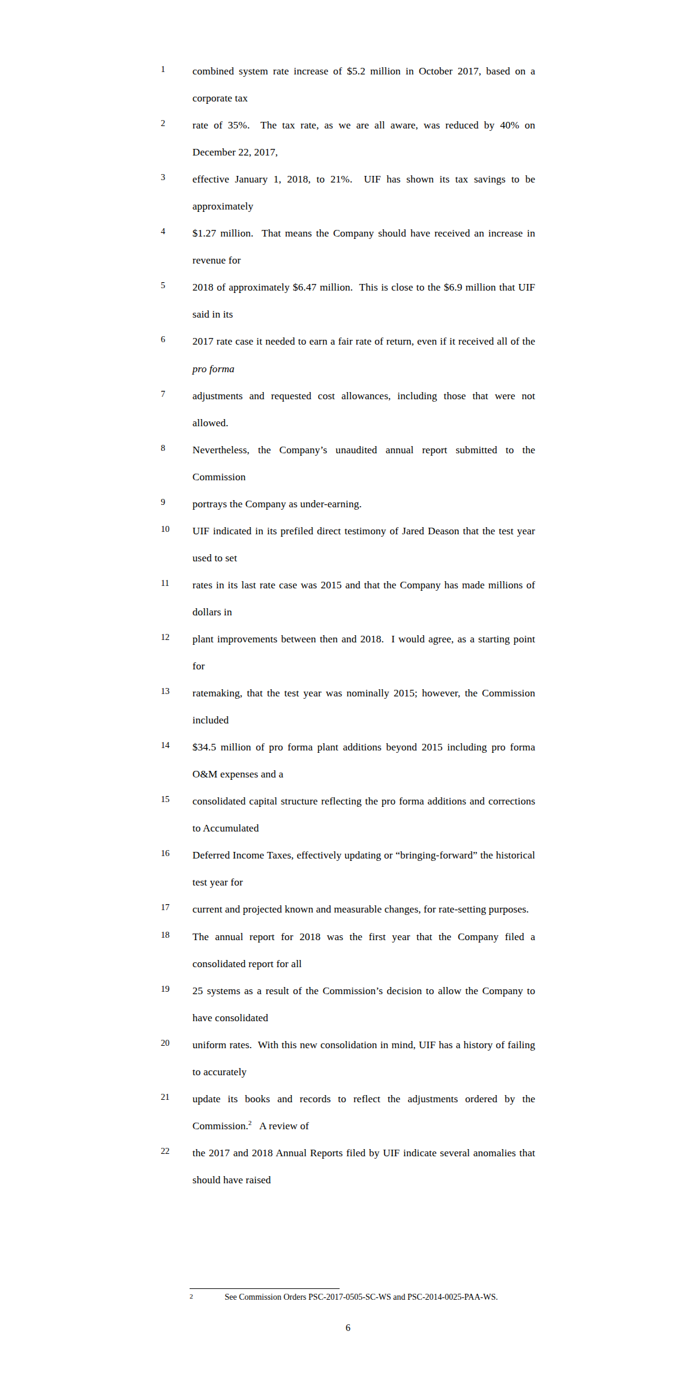| 1 | combined system rate increase of $5.2 million in October 2017, based on a corporate tax |
| 2 | rate of 35%. The tax rate, as we are all aware, was reduced by 40% on December 22, 2017, |
| 3 | effective January 1, 2018, to 21%. UIF has shown its tax savings to be approximately |
| 4 | $1.27 million. That means the Company should have received an increase in revenue for |
| 5 | 2018 of approximately $6.47 million. This is close to the $6.9 million that UIF said in its |
| 6 | 2017 rate case it needed to earn a fair rate of return, even if it received all of the pro forma |
| 7 | adjustments and requested cost allowances, including those that were not allowed. |
| 8 | Nevertheless, the Company’s unaudited annual report submitted to the Commission |
| 9 | portrays the Company as under-earning. |
| 10 | UIF indicated in its prefiled direct testimony of Jared Deason that the test year used to set |
| 11 | rates in its last rate case was 2015 and that the Company has made millions of dollars in |
| 12 | plant improvements between then and 2018. I would agree, as a starting point for |
| 13 | ratemaking, that the test year was nominally 2015; however, the Commission included |
| 14 | $34.5 million of pro forma plant additions beyond 2015 including pro forma O&M expenses and a |
| 15 | consolidated capital structure reflecting the pro forma additions and corrections to Accumulated |
| 16 | Deferred Income Taxes, effectively updating or “bringing-forward” the historical test year for |
| 17 | current and projected known and measurable changes, for rate-setting purposes. |
| 18 | The annual report for 2018 was the first year that the Company filed a consolidated report for all |
| 19 | 25 systems as a result of the Commission’s decision to allow the Company to have consolidated |
| 20 | uniform rates. With this new consolidation in mind, UIF has a history of failing to accurately |
| 21 | update its books and records to reflect the adjustments ordered by the Commission. 2 A review of |
| 22 | the 2017 and 2018 Annual Reports filed by UIF indicate several anomalies that should have raised |
2 See Commission Orders PSC-2017-0505-SC-WS and PSC-2014-0025-PAA-WS.
6